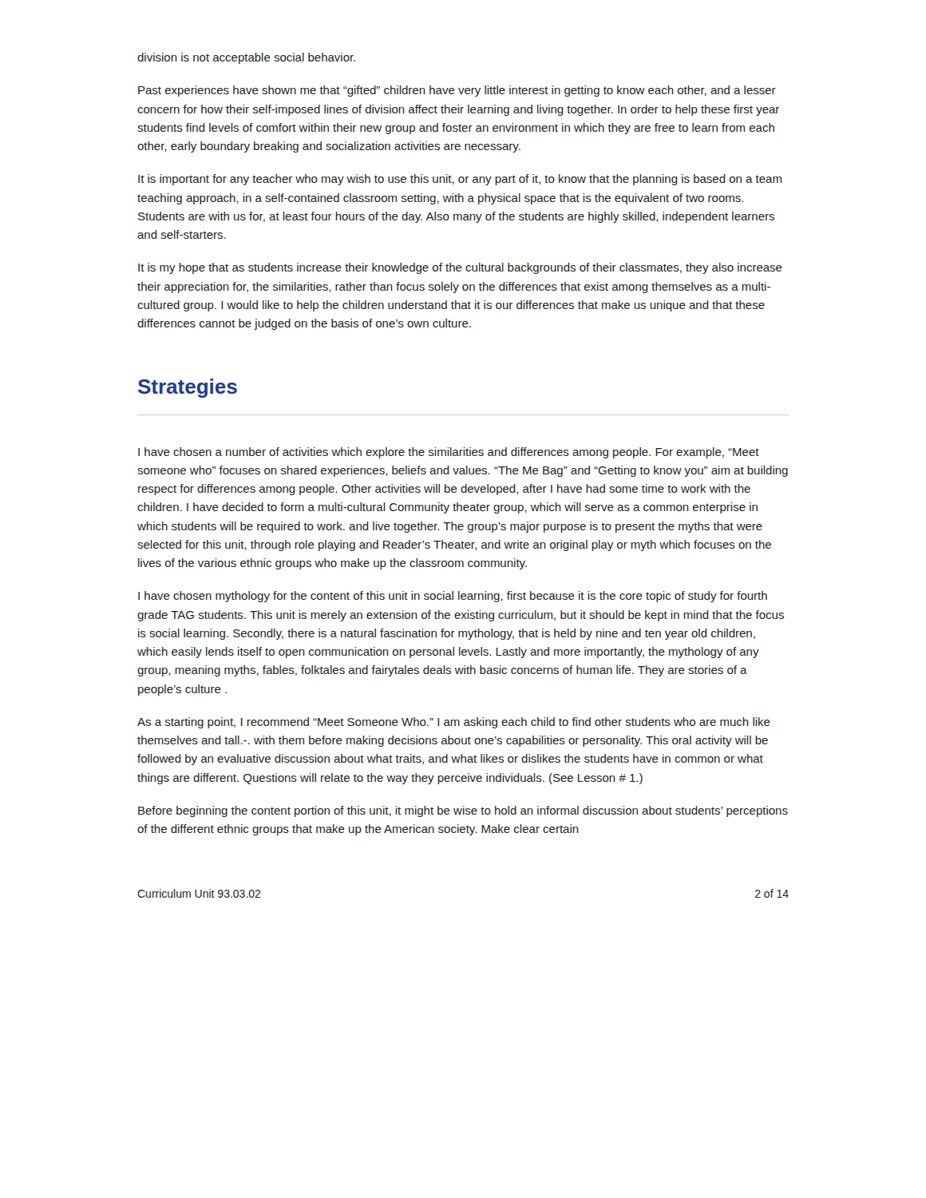division is not acceptable social behavior.
Past experiences have shown me that “gifted” children have very little interest in getting to know each other, and a lesser concern for how their self-imposed lines of division affect their learning and living together. In order to help these first year students find levels of comfort within their new group and foster an environment in which they are free to learn from each other, early boundary breaking and socialization activities are necessary.
It is important for any teacher who may wish to use this unit, or any part of it, to know that the planning is based on a team teaching approach, in a self-contained classroom setting, with a physical space that is the equivalent of two rooms. Students are with us for, at least four hours of the day. Also many of the students are highly skilled, independent learners and self-starters.
It is my hope that as students increase their knowledge of the cultural backgrounds of their classmates, they also increase their appreciation for, the similarities, rather than focus solely on the differences that exist among themselves as a multi-cultured group. I would like to help the children understand that it is our differences that make us unique and that these differences cannot be judged on the basis of one’s own culture.
Strategies
I have chosen a number of activities which explore the similarities and differences among people. For example, “Meet someone who” focuses on shared experiences, beliefs and values. “The Me Bag” and “Getting to know you” aim at building respect for differences among people. Other activities will be developed, after I have had some time to work with the children. I have decided to form a multi-cultural Community theater group, which will serve as a common enterprise in which students will be required to work. and live together. The group’s major purpose is to present the myths that were selected for this unit, through role playing and Reader’s Theater, and write an original play or myth which focuses on the lives of the various ethnic groups who make up the classroom community.
I have chosen mythology for the content of this unit in social learning, first because it is the core topic of study for fourth grade TAG students. This unit is merely an extension of the existing curriculum, but it should be kept in mind that the focus is social learning. Secondly, there is a natural fascination for mythology, that is held by nine and ten year old children, which easily lends itself to open communication on personal levels. Lastly and more importantly, the mythology of any group, meaning myths, fables, folktales and fairytales deals with basic concerns of human life. They are stories of a people’s culture .
As a starting point, I recommend “Meet Someone Who.” I am asking each child to find other students who are much like themselves and tall.-. with them before making decisions about one’s capabilities or personality. This oral activity will be followed by an evaluative discussion about what traits, and what likes or dislikes the students have in common or what things are different. Questions will relate to the way they perceive individuals. (See Lesson # 1.)
Before beginning the content portion of this unit, it might be wise to hold an informal discussion about students’ perceptions of the different ethnic groups that make up the American society. Make clear certain
Curriculum Unit 93.03.02 2 of 14